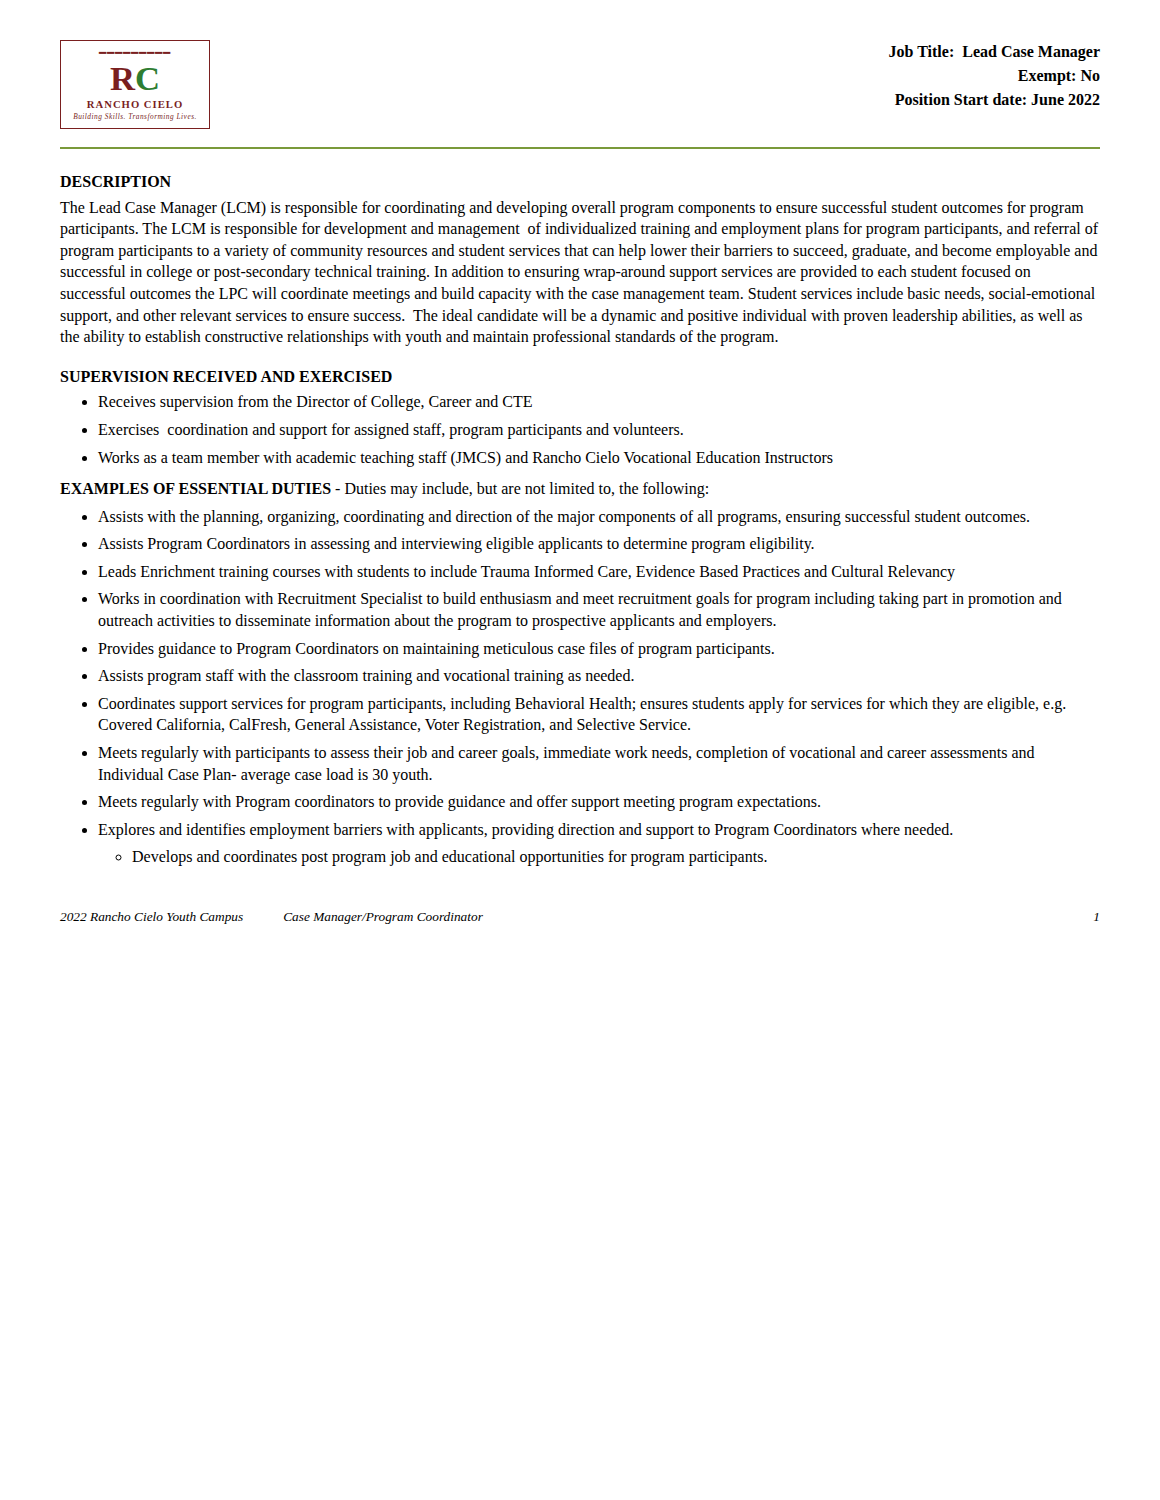━━━━━━━━━
RC
RANCHO CIELO
Building Skills. Transforming Lives.
Job Title: Lead Case Manager
Exempt: No
Position Start date: June 2022
Description
The Lead Case Manager (LCM) is responsible for coordinating and developing overall program components to ensure successful student outcomes for program participants. The LCM is responsible for development and management of individualized training and employment plans for program participants, and referral of program participants to a variety of community resources and student services that can help lower their barriers to succeed, graduate, and become employable and successful in college or post-secondary technical training. In addition to ensuring wrap-around support services are provided to each student focused on successful outcomes the LPC will coordinate meetings and build capacity with the case management team. Student services include basic needs, social-emotional support, and other relevant services to ensure success. The ideal candidate will be a dynamic and positive individual with proven leadership abilities, as well as the ability to establish constructive relationships with youth and maintain professional standards of the program.
Supervision Received and Exercised
Receives supervision from the Director of College, Career and CTE
Exercises coordination and support for assigned staff, program participants and volunteers.
Works as a team member with academic teaching staff (JMCS) and Rancho Cielo Vocational Education Instructors
EXAMPLES OF ESSENTIAL DUTIES - Duties may include, but are not limited to, the following:
Assists with the planning, organizing, coordinating and direction of the major components of all programs, ensuring successful student outcomes.
Assists Program Coordinators in assessing and interviewing eligible applicants to determine program eligibility.
Leads Enrichment training courses with students to include Trauma Informed Care, Evidence Based Practices and Cultural Relevancy
Works in coordination with Recruitment Specialist to build enthusiasm and meet recruitment goals for program including taking part in promotion and outreach activities to disseminate information about the program to prospective applicants and employers.
Provides guidance to Program Coordinators on maintaining meticulous case files of program participants.
Assists program staff with the classroom training and vocational training as needed.
Coordinates support services for program participants, including Behavioral Health; ensures students apply for services for which they are eligible, e.g. Covered California, CalFresh, General Assistance, Voter Registration, and Selective Service.
Meets regularly with participants to assess their job and career goals, immediate work needs, completion of vocational and career assessments and Individual Case Plan- average case load is 30 youth.
Meets regularly with Program coordinators to provide guidance and offer support meeting program expectations.
Explores and identifies employment barriers with applicants, providing direction and support to Program Coordinators where needed.
Develops and coordinates post program job and educational opportunities for program participants.
2022 Rancho Cielo Youth Campus Case Manager/Program Coordinator 1